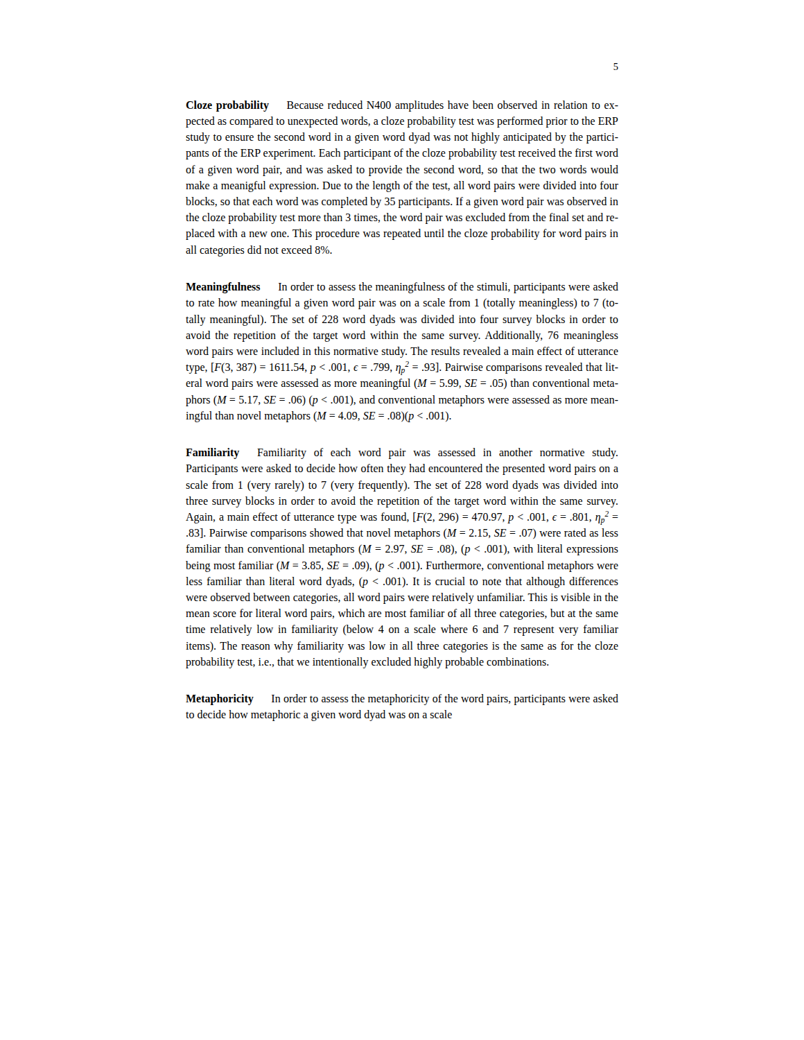5
Cloze probability Because reduced N400 amplitudes have been observed in relation to expected as compared to unexpected words, a cloze probability test was performed prior to the ERP study to ensure the second word in a given word dyad was not highly anticipated by the participants of the ERP experiment. Each participant of the cloze probability test received the first word of a given word pair, and was asked to provide the second word, so that the two words would make a meanigful expression. Due to the length of the test, all word pairs were divided into four blocks, so that each word was completed by 35 participants. If a given word pair was observed in the cloze probability test more than 3 times, the word pair was excluded from the final set and replaced with a new one. This procedure was repeated until the cloze probability for word pairs in all categories did not exceed 8%.
Meaningfulness In order to assess the meaningfulness of the stimuli, participants were asked to rate how meaningful a given word pair was on a scale from 1 (totally meaningless) to 7 (totally meaningful). The set of 228 word dyads was divided into four survey blocks in order to avoid the repetition of the target word within the same survey. Additionally, 76 meaningless word pairs were included in this normative study. The results revealed a main effect of utterance type, [F(3, 387) = 1611.54, p < .001, ϵ = .799, ηp2 = .93]. Pairwise comparisons revealed that literal word pairs were assessed as more meaningful (M = 5.99, SE = .05) than conventional metaphors (M = 5.17, SE = .06) (p < .001), and conventional metaphors were assessed as more meaningful than novel metaphors (M = 4.09, SE = .08)(p < .001).
Familiarity Familiarity of each word pair was assessed in another normative study. Participants were asked to decide how often they had encountered the presented word pairs on a scale from 1 (very rarely) to 7 (very frequently). The set of 228 word dyads was divided into three survey blocks in order to avoid the repetition of the target word within the same survey. Again, a main effect of utterance type was found, [F(2, 296) = 470.97, p < .001, ϵ = .801, ηp2 = .83]. Pairwise comparisons showed that novel metaphors (M = 2.15, SE = .07) were rated as less familiar than conventional metaphors (M = 2.97, SE = .08), (p < .001), with literal expressions being most familiar (M = 3.85, SE = .09), (p < .001). Furthermore, conventional metaphors were less familiar than literal word dyads, (p < .001). It is crucial to note that although differences were observed between categories, all word pairs were relatively unfamiliar. This is visible in the mean score for literal word pairs, which are most familiar of all three categories, but at the same time relatively low in familiarity (below 4 on a scale where 6 and 7 represent very familiar items). The reason why familiarity was low in all three categories is the same as for the cloze probability test, i.e., that we intentionally excluded highly probable combinations.
Metaphoricity In order to assess the metaphoricity of the word pairs, participants were asked to decide how metaphoric a given word dyad was on a scale